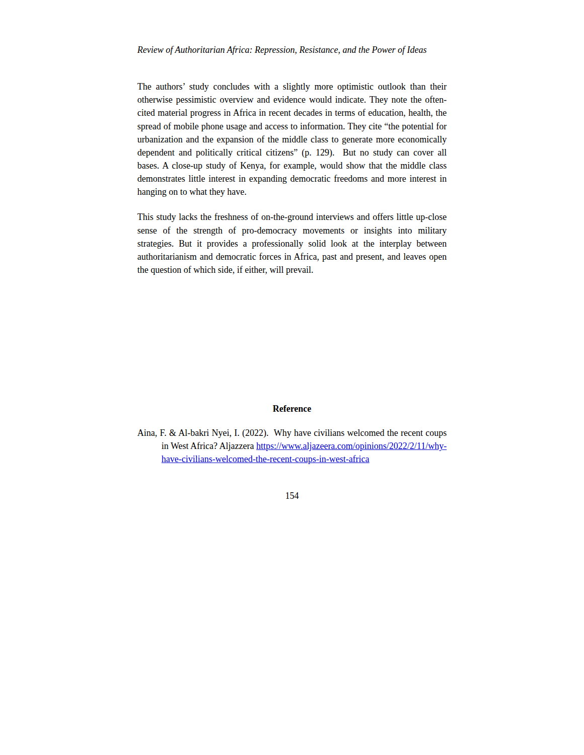Review of Authoritarian Africa: Repression, Resistance, and the Power of Ideas
The authors’ study concludes with a slightly more optimistic outlook than their otherwise pessimistic overview and evidence would indicate. They note the often-cited material progress in Africa in recent decades in terms of education, health, the spread of mobile phone usage and access to information. They cite “the potential for urbanization and the expansion of the middle class to generate more economically dependent and politically critical citizens” (p. 129). But no study can cover all bases. A close-up study of Kenya, for example, would show that the middle class demonstrates little interest in expanding democratic freedoms and more interest in hanging on to what they have.
This study lacks the freshness of on-the-ground interviews and offers little up-close sense of the strength of pro-democracy movements or insights into military strategies. But it provides a professionally solid look at the interplay between authoritarianism and democratic forces in Africa, past and present, and leaves open the question of which side, if either, will prevail.
Reference
Aina, F. & Al-bakri Nyei, I. (2022). Why have civilians welcomed the recent coups in West Africa? Aljazzera https://www.aljazeera.com/opinions/2022/2/11/why-have-civilians-welcomed-the-recent-coups-in-west-africa
154